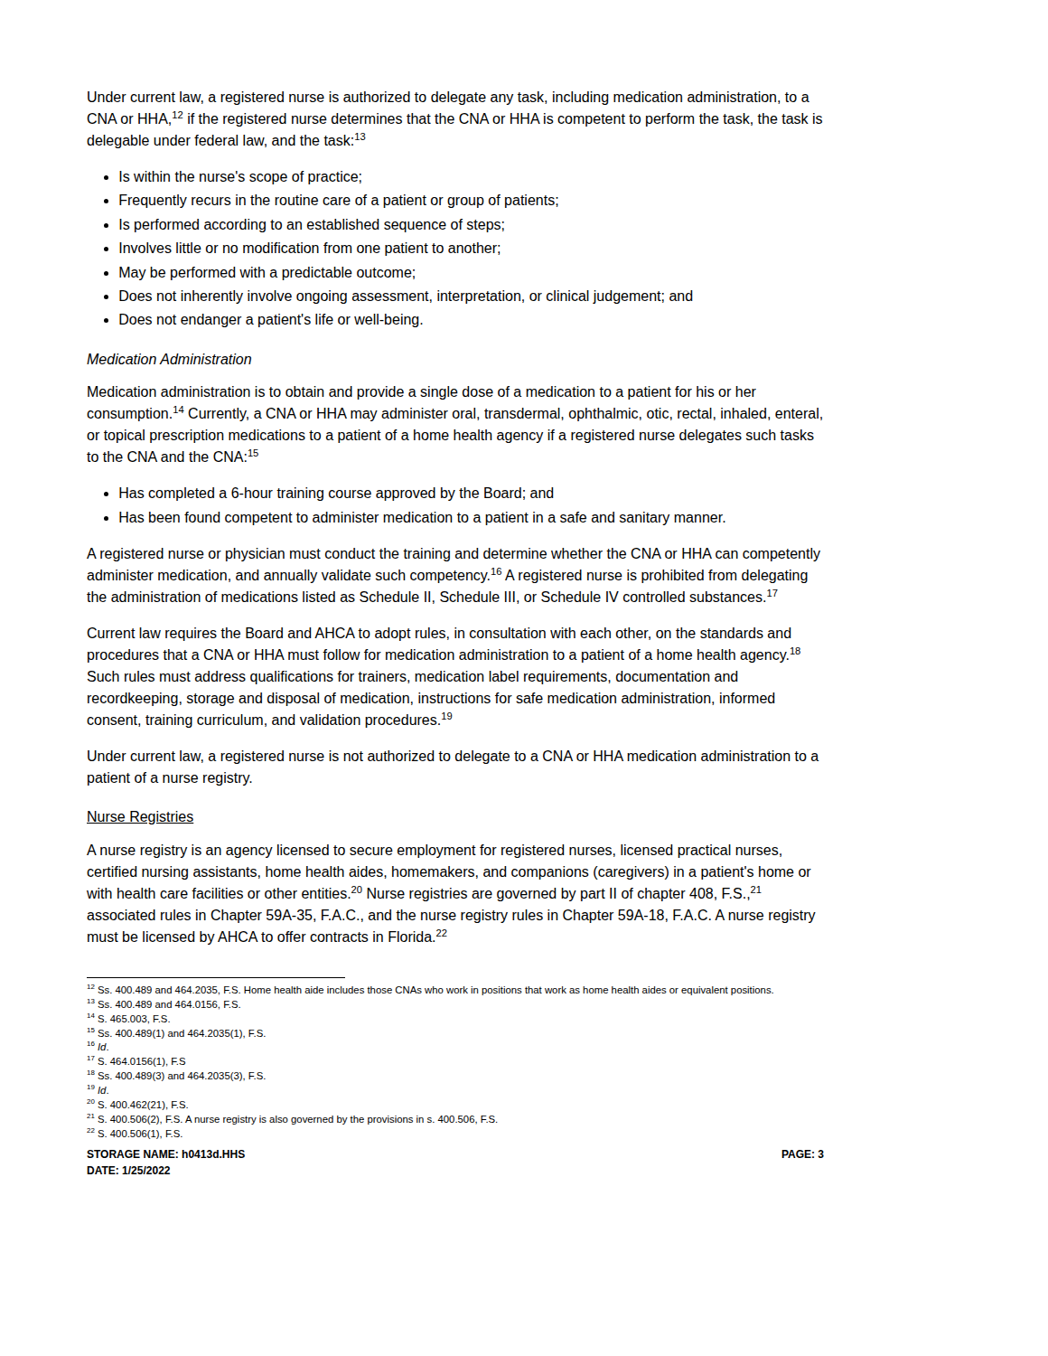Under current law, a registered nurse is authorized to delegate any task, including medication administration, to a CNA or HHA,12 if the registered nurse determines that the CNA or HHA is competent to perform the task, the task is delegable under federal law, and the task:13
Is within the nurse's scope of practice;
Frequently recurs in the routine care of a patient or group of patients;
Is performed according to an established sequence of steps;
Involves little or no modification from one patient to another;
May be performed with a predictable outcome;
Does not inherently involve ongoing assessment, interpretation, or clinical judgement; and
Does not endanger a patient's life or well-being.
Medication Administration
Medication administration is to obtain and provide a single dose of a medication to a patient for his or her consumption.14 Currently, a CNA or HHA may administer oral, transdermal, ophthalmic, otic, rectal, inhaled, enteral, or topical prescription medications to a patient of a home health agency if a registered nurse delegates such tasks to the CNA and the CNA:15
Has completed a 6-hour training course approved by the Board; and
Has been found competent to administer medication to a patient in a safe and sanitary manner.
A registered nurse or physician must conduct the training and determine whether the CNA or HHA can competently administer medication, and annually validate such competency.16 A registered nurse is prohibited from delegating the administration of medications listed as Schedule II, Schedule III, or Schedule IV controlled substances.17
Current law requires the Board and AHCA to adopt rules, in consultation with each other, on the standards and procedures that a CNA or HHA must follow for medication administration to a patient of a home health agency.18 Such rules must address qualifications for trainers, medication label requirements, documentation and recordkeeping, storage and disposal of medication, instructions for safe medication administration, informed consent, training curriculum, and validation procedures.19
Under current law, a registered nurse is not authorized to delegate to a CNA or HHA medication administration to a patient of a nurse registry.
Nurse Registries
A nurse registry is an agency licensed to secure employment for registered nurses, licensed practical nurses, certified nursing assistants, home health aides, homemakers, and companions (caregivers) in a patient's home or with health care facilities or other entities.20 Nurse registries are governed by part II of chapter 408, F.S.,21 associated rules in Chapter 59A-35, F.A.C., and the nurse registry rules in Chapter 59A-18, F.A.C. A nurse registry must be licensed by AHCA to offer contracts in Florida.22
12 Ss. 400.489 and 464.2035, F.S. Home health aide includes those CNAs who work in positions that work as home health aides or equivalent positions.
13 Ss. 400.489 and 464.0156, F.S.
14 S. 465.003, F.S.
15 Ss. 400.489(1) and 464.2035(1), F.S.
16 Id.
17 S. 464.0156(1), F.S
18 Ss. 400.489(3) and 464.2035(3), F.S.
19 Id.
20 S. 400.462(21), F.S.
21 S. 400.506(2), F.S. A nurse registry is also governed by the provisions in s. 400.506, F.S.
22 S. 400.506(1), F.S.
STORAGE NAME: h0413d.HHS
PAGE: 3
DATE: 1/25/2022